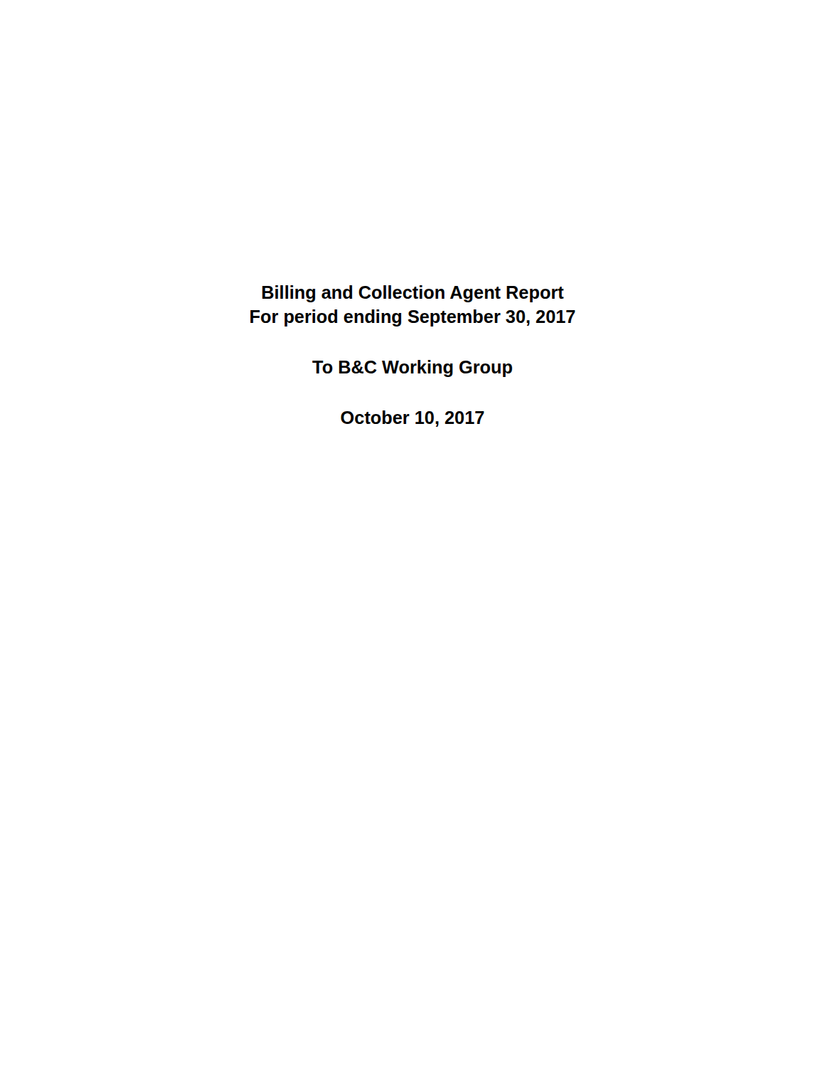Billing and Collection Agent Report
For period ending September 30, 2017
To B&C Working Group
October 10, 2017